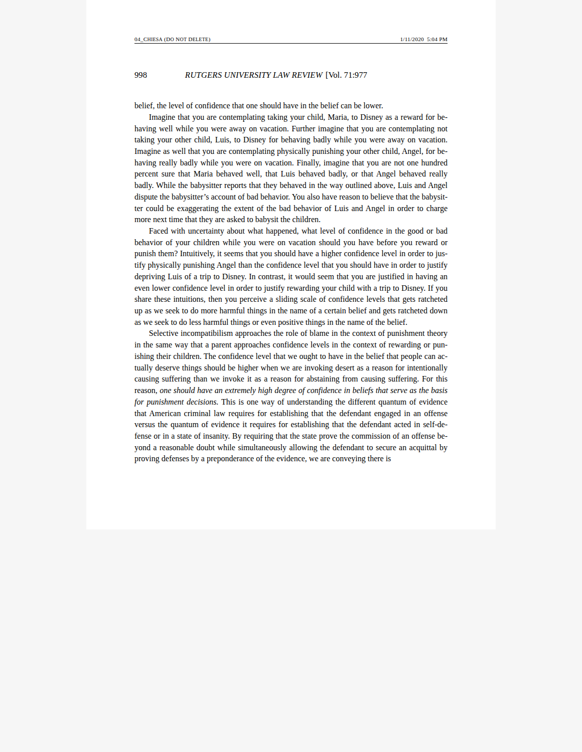04_CHIESA (DO NOT DELETE) 1/11/2020 5:04 PM
998 RUTGERS UNIVERSITY LAW REVIEW [Vol. 71:977
belief, the level of confidence that one should have in the belief can be lower.
Imagine that you are contemplating taking your child, Maria, to Disney as a reward for behaving well while you were away on vacation. Further imagine that you are contemplating not taking your other child, Luis, to Disney for behaving badly while you were away on vacation. Imagine as well that you are contemplating physically punishing your other child, Angel, for behaving really badly while you were on vacation. Finally, imagine that you are not one hundred percent sure that Maria behaved well, that Luis behaved badly, or that Angel behaved really badly. While the babysitter reports that they behaved in the way outlined above, Luis and Angel dispute the babysitter’s account of bad behavior. You also have reason to believe that the babysitter could be exaggerating the extent of the bad behavior of Luis and Angel in order to charge more next time that they are asked to babysit the children.
Faced with uncertainty about what happened, what level of confidence in the good or bad behavior of your children while you were on vacation should you have before you reward or punish them? Intuitively, it seems that you should have a higher confidence level in order to justify physically punishing Angel than the confidence level that you should have in order to justify depriving Luis of a trip to Disney. In contrast, it would seem that you are justified in having an even lower confidence level in order to justify rewarding your child with a trip to Disney. If you share these intuitions, then you perceive a sliding scale of confidence levels that gets ratcheted up as we seek to do more harmful things in the name of a certain belief and gets ratcheted down as we seek to do less harmful things or even positive things in the name of the belief.
Selective incompatibilism approaches the role of blame in the context of punishment theory in the same way that a parent approaches confidence levels in the context of rewarding or punishing their children. The confidence level that we ought to have in the belief that people can actually deserve things should be higher when we are invoking desert as a reason for intentionally causing suffering than we invoke it as a reason for abstaining from causing suffering. For this reason, one should have an extremely high degree of confidence in beliefs that serve as the basis for punishment decisions. This is one way of understanding the different quantum of evidence that American criminal law requires for establishing that the defendant engaged in an offense versus the quantum of evidence it requires for establishing that the defendant acted in self-defense or in a state of insanity. By requiring that the state prove the commission of an offense beyond a reasonable doubt while simultaneously allowing the defendant to secure an acquittal by proving defenses by a preponderance of the evidence, we are conveying there is